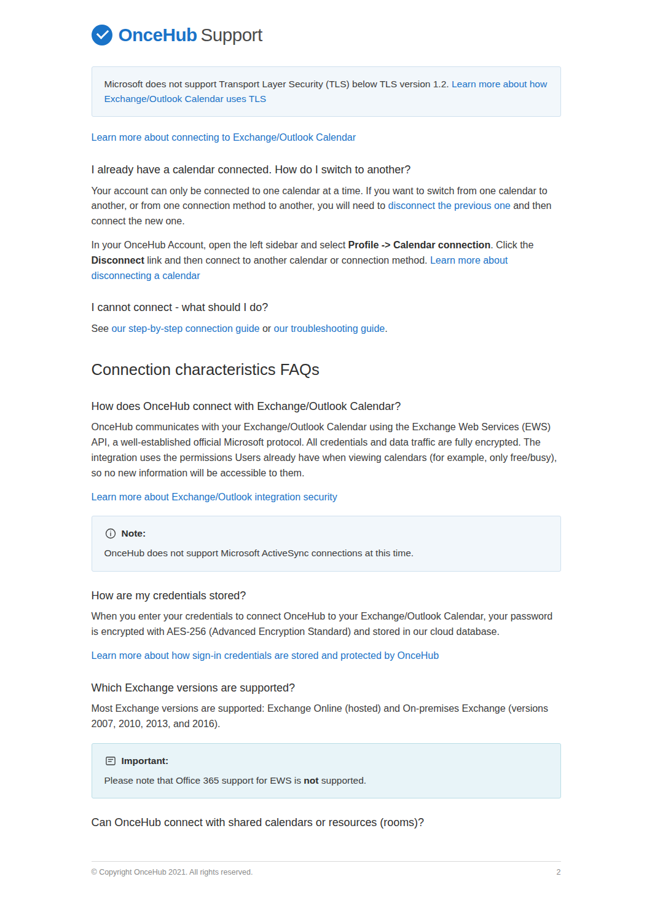OnceHubSupport
Microsoft does not support Transport Layer Security (TLS) below TLS version 1.2. Learn more about how Exchange/Outlook Calendar uses TLS
Learn more about connecting to Exchange/Outlook Calendar
I already have a calendar connected. How do I switch to another?
Your account can only be connected to one calendar at a time. If you want to switch from one calendar to another, or from one connection method to another, you will need to disconnect the previous one and then connect the new one.
In your OnceHub Account, open the left sidebar and select Profile -> Calendar connection. Click the Disconnect link and then connect to another calendar or connection method. Learn more about disconnecting a calendar
I cannot connect - what should I do?
See our step-by-step connection guide or our troubleshooting guide.
Connection characteristics FAQs
How does OnceHub connect with Exchange/Outlook Calendar?
OnceHub communicates with your Exchange/Outlook Calendar using the Exchange Web Services (EWS) API, a well-established official Microsoft protocol. All credentials and data traffic are fully encrypted. The integration uses the permissions Users already have when viewing calendars (for example, only free/busy), so no new information will be accessible to them.
Learn more about Exchange/Outlook integration security
Note:
OnceHub does not support Microsoft ActiveSync connections at this time.
How are my credentials stored?
When you enter your credentials to connect OnceHub to your Exchange/Outlook Calendar, your password is encrypted with AES-256 (Advanced Encryption Standard) and stored in our cloud database.
Learn more about how sign-in credentials are stored and protected by OnceHub
Which Exchange versions are supported?
Most Exchange versions are supported: Exchange Online (hosted) and On-premises Exchange (versions 2007, 2010, 2013, and 2016).
Important:
Please note that Office 365 support for EWS is not supported.
Can OnceHub connect with shared calendars or resources (rooms)?
© Copyright OnceHub 2021. All rights reserved. 2